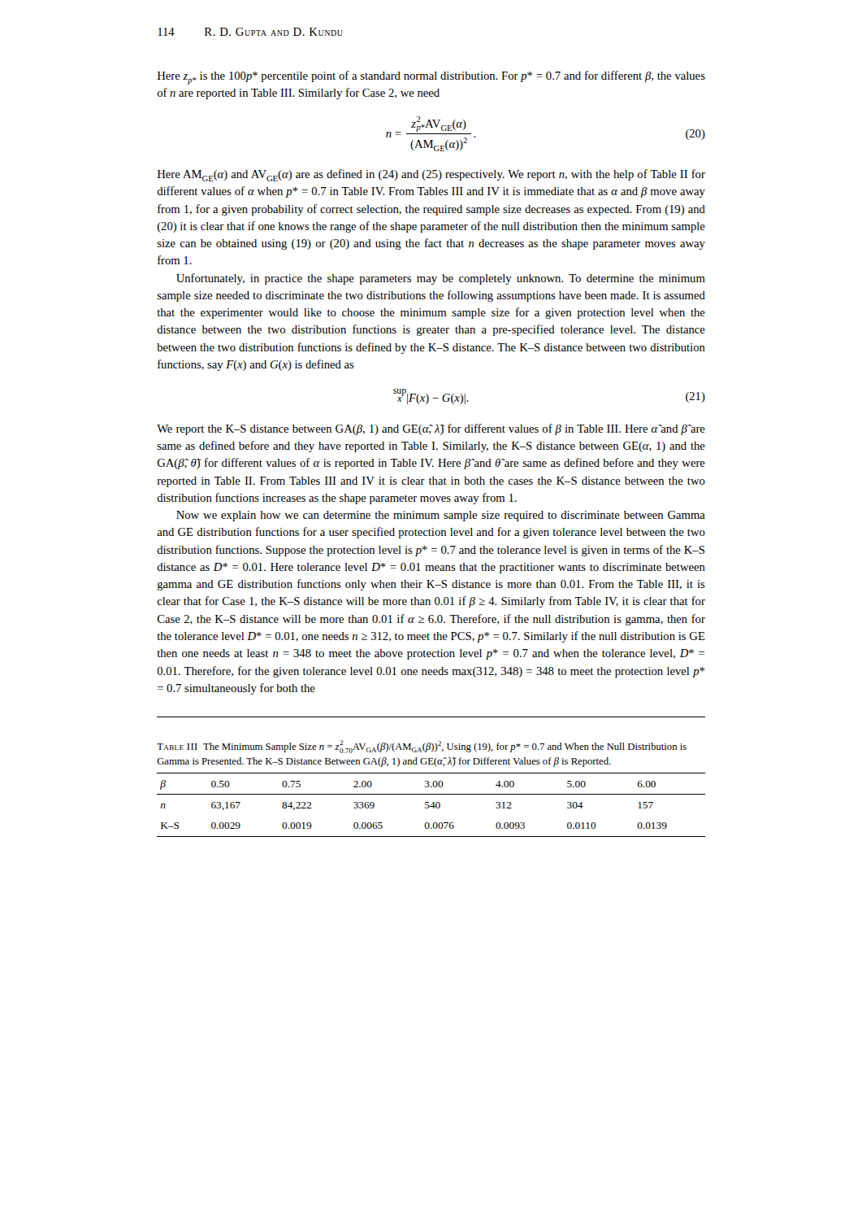114 R. D. Gupta and D. Kundu
Here zp* is the 100p* percentile point of a standard normal distribution. For p* = 0.7 and for different β, the values of n are reported in Table III. Similarly for Case 2, we need
n = z 2p*AVGE(α) (AMGE(α))2 . (20)
Here AMGE(α) and AVGE(α) are as defined in (24) and (25) respectively. We report n, with the help of Table II for different values of α when p* = 0.7 in Table IV. From Tables III and IV it is immediate that as α and β move away from 1, for a given probability of correct selection, the required sample size decreases as expected. From (19) and (20) it is clear that if one knows the range of the shape parameter of the null distribution then the minimum sample size can be obtained using (19) or (20) and using the fact that n decreases as the shape parameter moves away from 1.
Unfortunately, in practice the shape parameters may be completely unknown. To determine the minimum sample size needed to discriminate the two distributions the following assumptions have been made. It is assumed that the experimenter would like to choose the minimum sample size for a given protection level when the distance between the two distribution functions is greater than a pre-specified tolerance level. The distance between the two distribution functions is defined by the K–S distance. The K–S distance between two distribution functions, say F(x) and G(x) is defined as
sup x|F(x) − G(x)|. (21)
We report the K–S distance between GA(β, 1) and GE(α̃, λ̃) for different values of β in Table III. Here α̃ and β̃ are same as defined before and they have reported in Table I. Similarly, the K–S distance between GE(α, 1) and the GA(β̃, θ̃) for different values of α is reported in Table IV. Here β̃ and θ̃ are same as defined before and they were reported in Table II. From Tables III and IV it is clear that in both the cases the K–S distance between the two distribution functions increases as the shape parameter moves away from 1.
Now we explain how we can determine the minimum sample size required to discriminate between Gamma and GE distribution functions for a user specified protection level and for a given tolerance level between the two distribution functions. Suppose the protection level is p* = 0.7 and the tolerance level is given in terms of the K–S distance as D* = 0.01. Here tolerance level D* = 0.01 means that the practitioner wants to discriminate between gamma and GE distribution functions only when their K–S distance is more than 0.01. From the Table III, it is clear that for Case 1, the K–S distance will be more than 0.01 if β ≥ 4. Similarly from Table IV, it is clear that for Case 2, the K–S distance will be more than 0.01 if α ≥ 6.0. Therefore, if the null distribution is gamma, then for the tolerance level D* = 0.01, one needs n ≥ 312, to meet the PCS, p* = 0.7. Similarly if the null distribution is GE then one needs at least n = 348 to meet the above protection level p* = 0.7 and when the tolerance level, D* = 0.01. Therefore, for the given tolerance level 0.01 one needs max(312, 348) = 348 to meet the protection level p* = 0.7 simultaneously for both the
Table III The Minimum Sample Size n = z 20.70 AVGA(β)/(AMGA(β))2, Using (19), for p* = 0.7 and When the Null Distribution is Gamma is Presented. The K–S Distance Between GA(β, 1) and GE(α̃, λ̃) for Different Values of β is Reported.
| β | 0.50 | 0.75 | 2.00 | 3.00 | 4.00 | 5.00 | 6.00 |
| n | 63,167 | 84,222 | 3369 | 540 | 312 | 304 | 157 |
| K–S | 0.0029 | 0.0019 | 0.0065 | 0.0076 | 0.0093 | 0.0110 | 0.0139 |